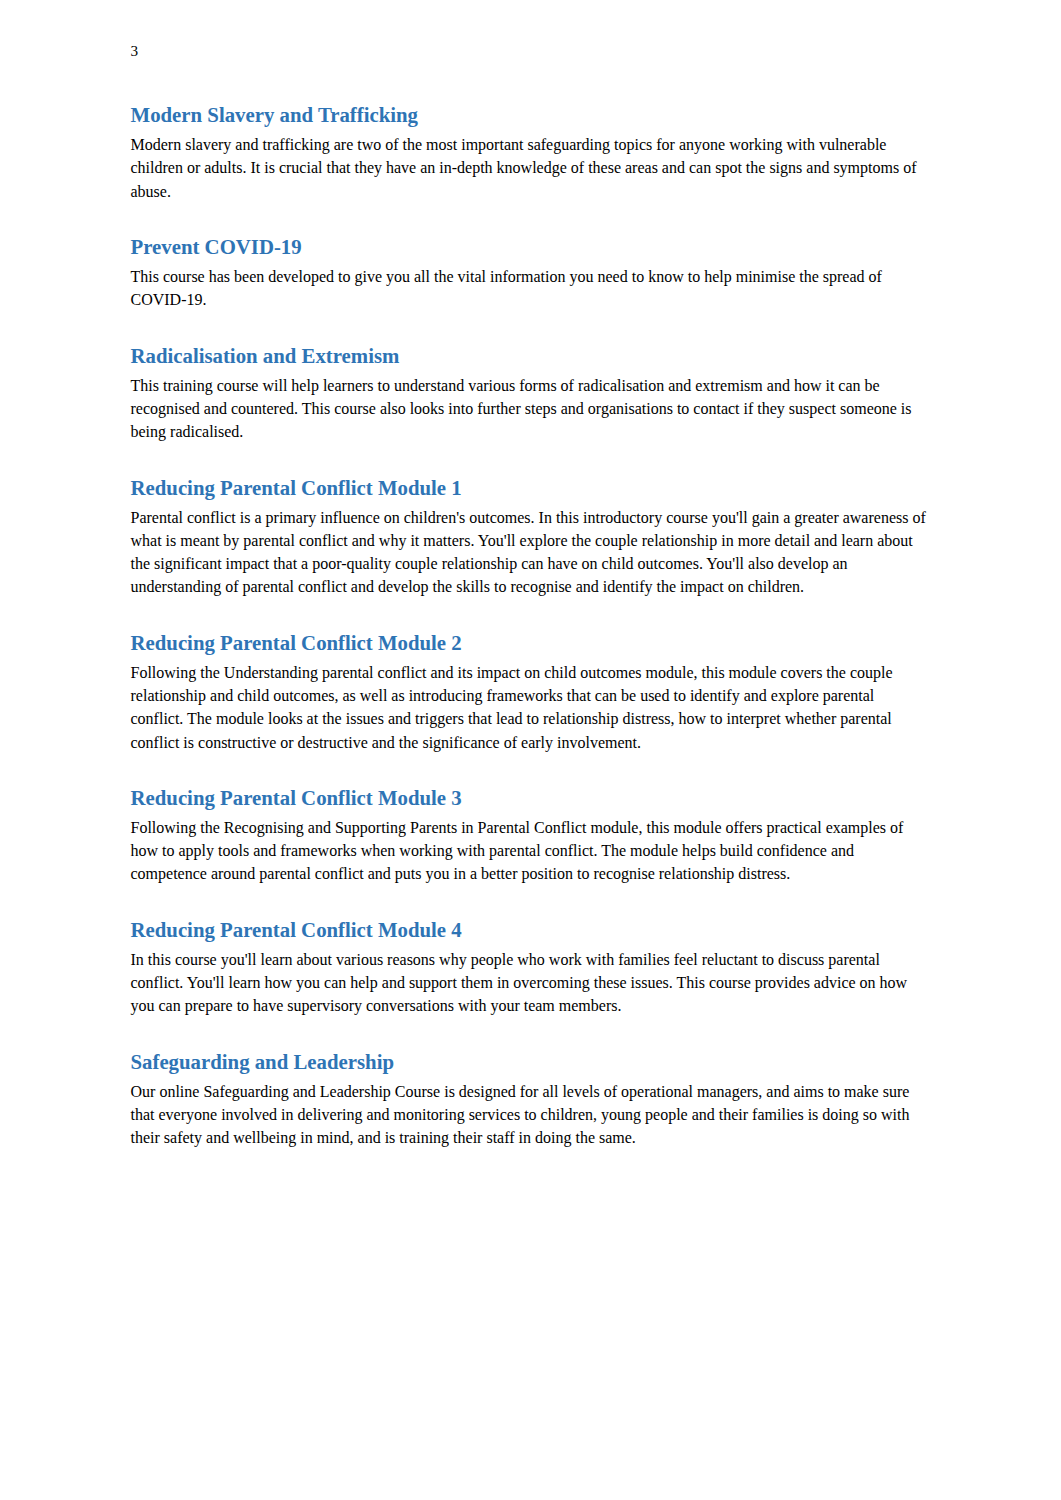3
Modern Slavery and Trafficking
Modern slavery and trafficking are two of the most important safeguarding topics for anyone working with vulnerable children or adults. It is crucial that they have an in-depth knowledge of these areas and can spot the signs and symptoms of abuse.
Prevent COVID-19
This course has been developed to give you all the vital information you need to know to help minimise the spread of COVID-19.
Radicalisation and Extremism
This training course will help learners to understand various forms of radicalisation and extremism and how it can be recognised and countered. This course also looks into further steps and organisations to contact if they suspect someone is being radicalised.
Reducing Parental Conflict Module 1
Parental conflict is a primary influence on children's outcomes. In this introductory course you'll gain a greater awareness of what is meant by parental conflict and why it matters. You'll explore the couple relationship in more detail and learn about the significant impact that a poor-quality couple relationship can have on child outcomes. You'll also develop an understanding of parental conflict and develop the skills to recognise and identify the impact on children.
Reducing Parental Conflict Module 2
Following the Understanding parental conflict and its impact on child outcomes module, this module covers the couple relationship and child outcomes, as well as introducing frameworks that can be used to identify and explore parental conflict. The module looks at the issues and triggers that lead to relationship distress, how to interpret whether parental conflict is constructive or destructive and the significance of early involvement.
Reducing Parental Conflict Module 3
Following the Recognising and Supporting Parents in Parental Conflict module, this module offers practical examples of how to apply tools and frameworks when working with parental conflict. The module helps build confidence and competence around parental conflict and puts you in a better position to recognise relationship distress.
Reducing Parental Conflict Module 4
In this course you'll learn about various reasons why people who work with families feel reluctant to discuss parental conflict. You'll learn how you can help and support them in overcoming these issues. This course provides advice on how you can prepare to have supervisory conversations with your team members.
Safeguarding and Leadership
Our online Safeguarding and Leadership Course is designed for all levels of operational managers, and aims to make sure that everyone involved in delivering and monitoring services to children, young people and their families is doing so with their safety and wellbeing in mind, and is training their staff in doing the same.